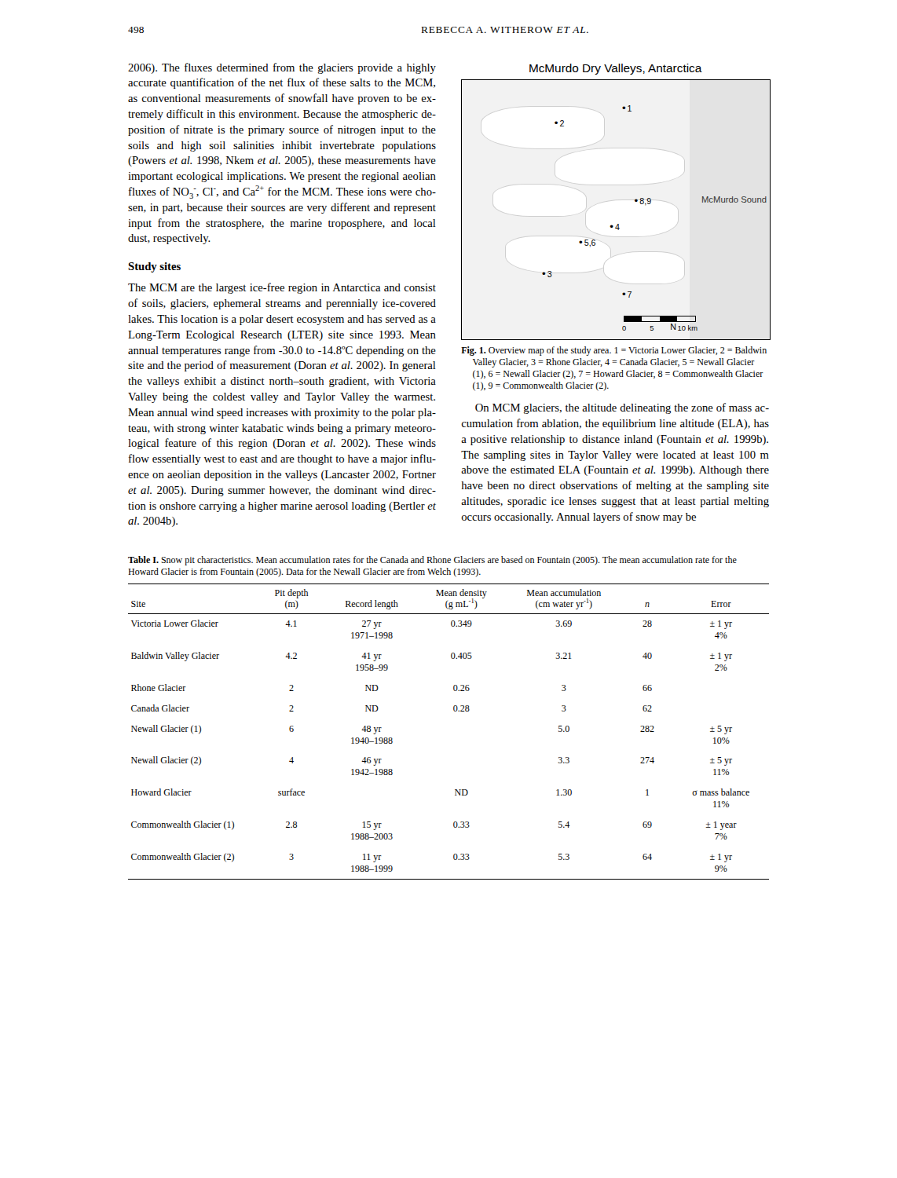498 Rebecca A. Witherow et al.
2006). The fluxes determined from the glaciers provide a highly accurate quantification of the net flux of these salts to the MCM, as conventional measurements of snowfall have proven to be extremely difficult in this environment. Because the atmospheric deposition of nitrate is the primary source of nitrogen input to the soils and high soil salinities inhibit invertebrate populations (Powers et al. 1998, Nkem et al. 2005), these measurements have important ecological implications. We present the regional aeolian fluxes of NO3-, Cl-, and Ca2+ for the MCM. These ions were chosen, in part, because their sources are very different and represent input from the stratosphere, the marine troposphere, and local dust, respectively.
Study sites
The MCM are the largest ice-free region in Antarctica and consist of soils, glaciers, ephemeral streams and perennially ice-covered lakes. This location is a polar desert ecosystem and has served as a Long-Term Ecological Research (LTER) site since 1993. Mean annual temperatures range from -30.0 to -14.8ºC depending on the site and the period of measurement (Doran et al. 2002). In general the valleys exhibit a distinct north–south gradient, with Victoria Valley being the coldest valley and Taylor Valley the warmest. Mean annual wind speed increases with proximity to the polar plateau, with strong winter katabatic winds being a primary meteorological feature of this region (Doran et al. 2002). These winds flow essentially west to east and are thought to have a major influence on aeolian deposition in the valleys (Lancaster 2002, Fortner et al. 2005). During summer however, the dominant wind direction is onshore carrying a higher marine aerosol loading (Bertler et al. 2004b).
McMurdo Dry Valleys, Antarctica
McMurdo Sound
1 2 8,9 4 5,6 3 7
▲
N
0510 km
Fig. 1. Overview map of the study area. 1 = Victoria Lower Glacier, 2 = Baldwin Valley Glacier, 3 = Rhone Glacier, 4 = Canada Glacier, 5 = Newall Glacier (1), 6 = Newall Glacier (2), 7 = Howard Glacier, 8 = Commonwealth Glacier (1), 9 = Commonwealth Glacier (2).
On MCM glaciers, the altitude delineating the zone of mass accumulation from ablation, the equilibrium line altitude (ELA), has a positive relationship to distance inland (Fountain et al. 1999b). The sampling sites in Taylor Valley were located at least 100 m above the estimated ELA (Fountain et al. 1999b). Although there have been no direct observations of melting at the sampling site altitudes, sporadic ice lenses suggest that at least partial melting occurs occasionally. Annual layers of snow may be
Table I. Snow pit characteristics. Mean accumulation rates for the Canada and Rhone Glaciers are based on Fountain (2005). The mean accumulation rate for the Howard Glacier is from Fountain (2005). Data for the Newall Glacier are from Welch (1993).
| Site | Pit depth (m) | Record length | Mean density (g mL -1 ) | Mean accumulation (cm water yr -1 ) | n | Error |
| --- | --- | --- | --- | --- | --- | --- |
| Victoria Lower Glacier | 4.1 | 27 yr 1971–1998 | 0.349 | 3.69 | 28 | ± 1 yr 4% |
| Baldwin Valley Glacier | 4.2 | 41 yr 1958–99 | 0.405 | 3.21 | 40 | ± 1 yr 2% |
| Rhone Glacier | 2 | ND | 0.26 | 3 | 66 | |
| Canada Glacier | 2 | ND | 0.28 | 3 | 62 | |
| Newall Glacier (1) | 6 | 48 yr 1940–1988 | | 5.0 | 282 | ± 5 yr 10% |
| Newall Glacier (2) | 4 | 46 yr 1942–1988 | | 3.3 | 274 | ± 5 yr 11% |
| Howard Glacier | surface | | ND | 1.30 | 1 | σ mass balance 11% |
| Commonwealth Glacier (1) | 2.8 | 15 yr 1988–2003 | 0.33 | 5.4 | 69 | ± 1 year 7% |
| Commonwealth Glacier (2) | 3 | 11 yr 1988–1999 | 0.33 | 5.3 | 64 | ± 1 yr 9% |